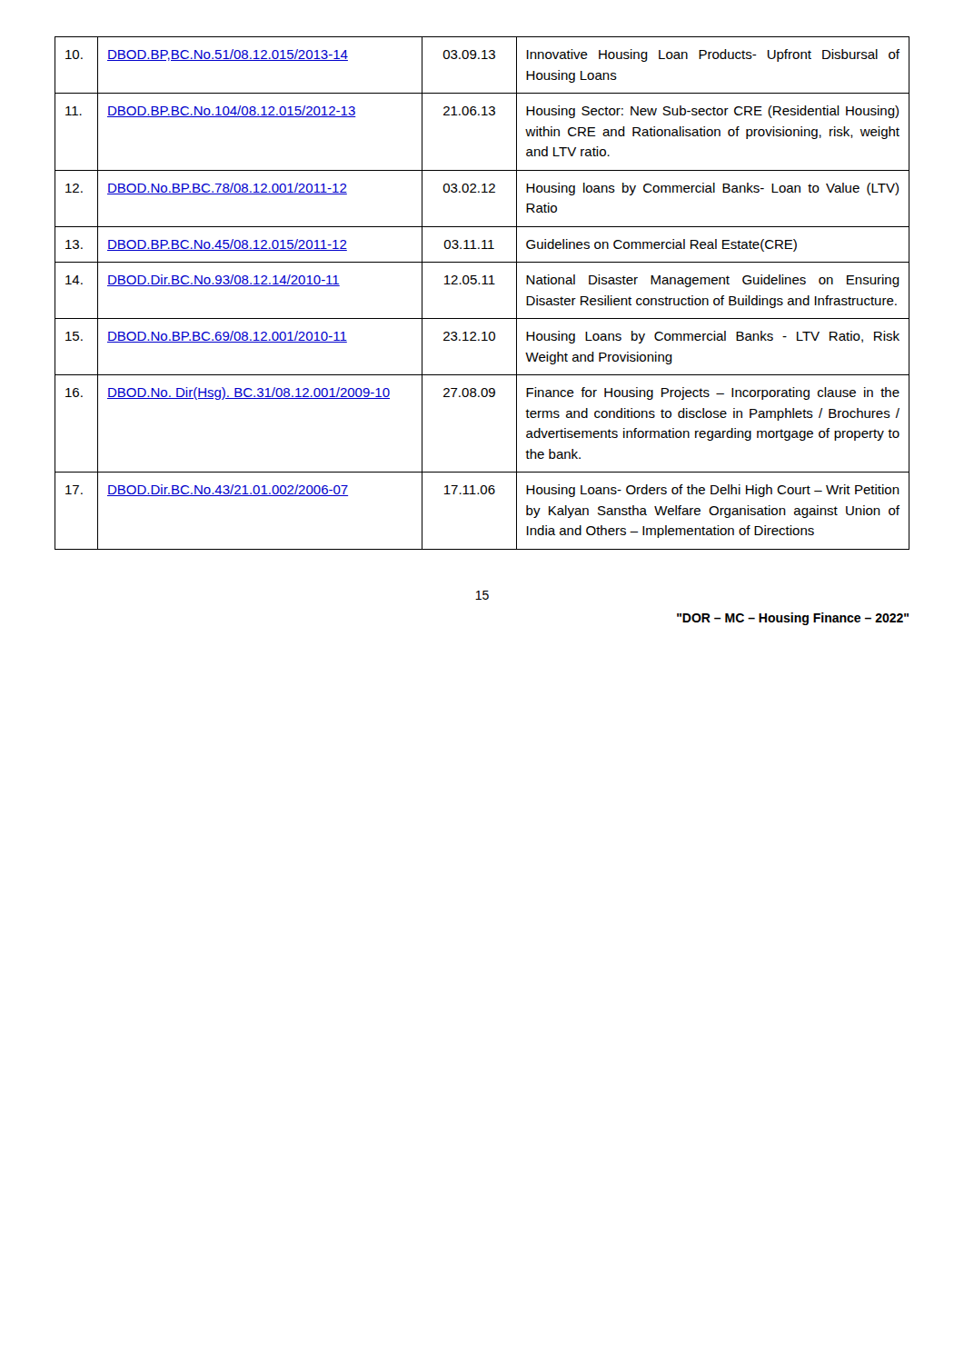| 10. | DBOD.BP,BC.No.51/08.12.015/2013-14 | 03.09.13 | Innovative Housing Loan Products- Upfront Disbursal of Housing Loans |
| 11. | DBOD.BP.BC.No.104/08.12.015/2012-13 | 21.06.13 | Housing Sector: New Sub-sector CRE (Residential Housing) within CRE and Rationalisation of provisioning, risk, weight and LTV ratio. |
| 12. | DBOD.No.BP.BC.78/08.12.001/2011-12 | 03.02.12 | Housing loans by Commercial Banks- Loan to Value (LTV) Ratio |
| 13. | DBOD.BP.BC.No.45/08.12.015/2011-12 | 03.11.11 | Guidelines on Commercial Real Estate(CRE) |
| 14. | DBOD.Dir.BC.No.93/08.12.14/2010-11 | 12.05.11 | National Disaster Management Guidelines on Ensuring Disaster Resilient construction of Buildings and Infrastructure. |
| 15. | DBOD.No.BP.BC.69/08.12.001/2010-11 | 23.12.10 | Housing Loans by Commercial Banks - LTV Ratio, Risk Weight and Provisioning |
| 16. | DBOD.No. Dir(Hsg). BC.31/08.12.001/2009-10 | 27.08.09 | Finance for Housing Projects – Incorporating clause in the terms and conditions to disclose in Pamphlets / Brochures / advertisements information regarding mortgage of property to the bank. |
| 17. | DBOD.Dir.BC.No.43/21.01.002/2006-07 | 17.11.06 | Housing Loans- Orders of the Delhi High Court – Writ Petition by Kalyan Sanstha Welfare Organisation against Union of India and Others – Implementation of Directions |
15
"DOR – MC – Housing Finance – 2022"